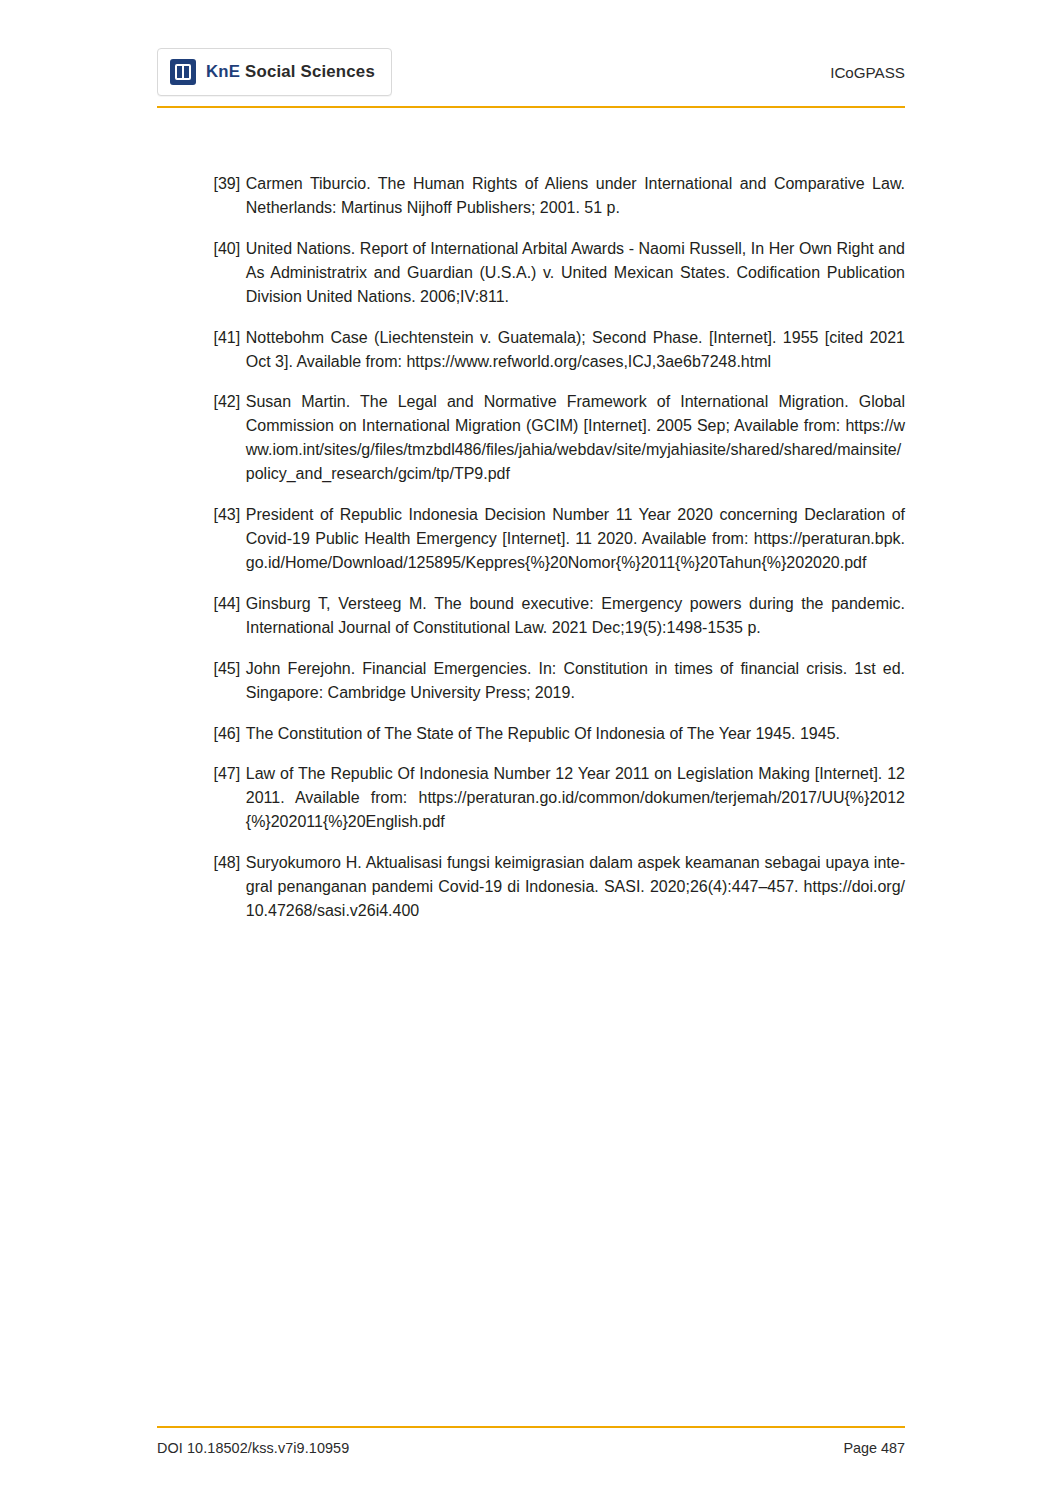KnE Social Sciences
ICoGPASS
[39] Carmen Tiburcio. The Human Rights of Aliens under International and Comparative Law. Netherlands: Martinus Nijhoff Publishers; 2001. 51 p.
[40] United Nations. Report of International Arbital Awards - Naomi Russell, In Her Own Right and As Administratrix and Guardian (U.S.A.) v. United Mexican States. Codification Publication Division United Nations. 2006;IV:811.
[41] Nottebohm Case (Liechtenstein v. Guatemala); Second Phase. [Internet]. 1955 [cited 2021 Oct 3]. Available from: https://www.refworld.org/cases,ICJ,3ae6b7248.html
[42] Susan Martin. The Legal and Normative Framework of International Migration. Global Commission on International Migration (GCIM) [Internet]. 2005 Sep; Available from: https://www.iom.int/sites/g/files/tmzbdl486/files/jahia/webdav/site/myjahiasite/shared/shared/mainsite/policy_and_research/gcim/tp/TP9.pdf
[43] President of Republic Indonesia Decision Number 11 Year 2020 concerning Declaration of Covid-19 Public Health Emergency [Internet]. 11 2020. Available from: https://peraturan.bpk.go.id/Home/Download/125895/Keppres{%}20Nomor{%}2011{%}20Tahun{%}202020.pdf
[44] Ginsburg T, Versteeg M. The bound executive: Emergency powers during the pandemic. International Journal of Constitutional Law. 2021 Dec;19(5):1498-1535 p.
[45] John Ferejohn. Financial Emergencies. In: Constitution in times of financial crisis. 1st ed. Singapore: Cambridge University Press; 2019.
[46] The Constitution of The State of The Republic Of Indonesia of The Year 1945. 1945.
[47] Law of The Republic Of Indonesia Number 12 Year 2011 on Legislation Making [Internet]. 12 2011. Available from: https://peraturan.go.id/common/dokumen/terjemah/2017/UU{%}2012{%}202011{%}20English.pdf
[48] Suryokumoro H. Aktualisasi fungsi keimigrasian dalam aspek keamanan sebagai upaya integral penanganan pandemi Covid-19 di Indonesia. SASI. 2020;26(4):447–457. https://doi.org/10.47268/sasi.v26i4.400
DOI 10.18502/kss.v7i9.10959
Page 487